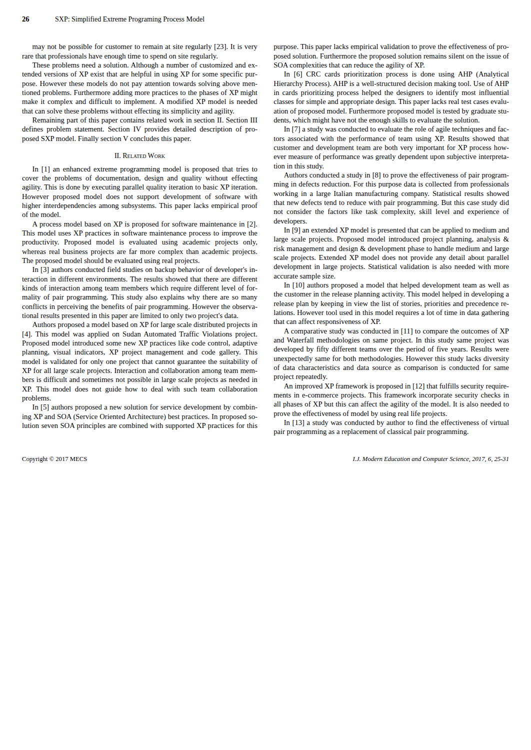26 SXP: Simplified Extreme Programing Process Model
may not be possible for customer to remain at site regularly [23]. It is very rare that professionals have enough time to spend on site regularly.
These problems need a solution. Although a number of customized and extended versions of XP exist that are helpful in using XP for some specific purpose. However these models do not pay attention towards solving above mentioned problems. Furthermore adding more practices to the phases of XP might make it complex and difficult to implement. A modified XP model is needed that can solve these problems without effecting its simplicity and agility.
Remaining part of this paper contains related work in section II. Section III defines problem statement. Section IV provides detailed description of proposed SXP model. Finally section V concludes this paper.
II. Related Work
In [1] an enhanced extreme programming model is proposed that tries to cover the problems of documentation, design and quality without effecting agility. This is done by executing parallel quality iteration to basic XP iteration. However proposed model does not support development of software with higher interdependencies among subsystems. This paper lacks empirical proof of the model.
A process model based on XP is proposed for software maintenance in [2]. This model uses XP practices in software maintenance process to improve the productivity. Proposed model is evaluated using academic projects only, whereas real business projects are far more complex than academic projects. The proposed model should be evaluated using real projects.
In [3] authors conducted field studies on backup behavior of developer's interaction in different environments. The results showed that there are different kinds of interaction among team members which require different level of formality of pair programming. This study also explains why there are so many conflicts in perceiving the benefits of pair programming. However the observational results presented in this paper are limited to only two project's data.
Authors proposed a model based on XP for large scale distributed projects in [4]. This model was applied on Sudan Automated Traffic Violations project. Proposed model introduced some new XP practices like code control, adaptive planning, visual indicators, XP project management and code gallery. This model is validated for only one project that cannot guarantee the suitability of XP for all large scale projects. Interaction and collaboration among team members is difficult and sometimes not possible in large scale projects as needed in XP. This model does not guide how to deal with such team collaboration problems.
In [5] authors proposed a new solution for service development by combining XP and SOA (Service Oriented Architecture) best practices. In proposed solution seven SOA principles are combined with supported XP practices for this purpose. This paper lacks empirical validation to prove the effectiveness of proposed solution. Furthermore the proposed solution remains silent on the issue of SOA complexities that can reduce the agility of XP.
In [6] CRC cards prioritization process is done using AHP (Analytical Hierarchy Process). AHP is a well-structured decision making tool. Use of AHP in cards prioritizing process helped the designers to identify most influential classes for simple and appropriate design. This paper lacks real test cases evaluation of proposed model. Furthermore proposed model is tested by graduate students, which might have not the enough skills to evaluate the solution.
In [7] a study was conducted to evaluate the role of agile techniques and factors associated with the performance of team using XP. Results showed that customer and development team are both very important for XP process however measure of performance was greatly dependent upon subjective interpretation in this study.
Authors conducted a study in [8] to prove the effectiveness of pair programming in defects reduction. For this purpose data is collected from professionals working in a large Italian manufacturing company. Statistical results showed that new defects tend to reduce with pair programming. But this case study did not consider the factors like task complexity, skill level and experience of developers.
In [9] an extended XP model is presented that can be applied to medium and large scale projects. Proposed model introduced project planning, analysis & risk management and design & development phase to handle medium and large scale projects. Extended XP model does not provide any detail about parallel development in large projects. Statistical validation is also needed with more accurate sample size.
In [10] authors proposed a model that helped development team as well as the customer in the release planning activity. This model helped in developing a release plan by keeping in view the list of stories, priorities and precedence relations. However tool used in this model requires a lot of time in data gathering that can affect responsiveness of XP.
A comparative study was conducted in [11] to compare the outcomes of XP and Waterfall methodologies on same project. In this study same project was developed by fifty different teams over the period of five years. Results were unexpectedly same for both methodologies. However this study lacks diversity of data characteristics and data source as comparison is conducted for same project repeatedly.
An improved XP framework is proposed in [12] that fulfills security requirements in e-commerce projects. This framework incorporate security checks in all phases of XP but this can affect the agility of the model. It is also needed to prove the effectiveness of model by using real life projects.
In [13] a study was conducted by author to find the effectiveness of virtual pair programming as a replacement of classical pair programming.
Copyright © 2017 MECS I.J. Modern Education and Computer Science, 2017, 6, 25-31